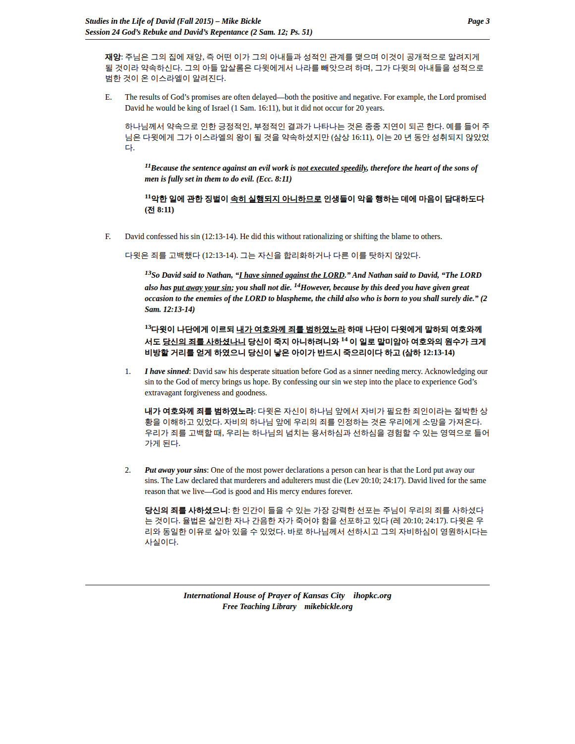Studies in the Life of David (Fall 2015) – Mike Bickle
Session 24 God’s Rebuke and David’s Repentance (2 Sam. 12; Ps. 51)
Page 3
재앙: 주님은 그의 집에 재앙, 즉 어떤 이가 그의 아내들과 성적인 관계를 맺으며 이것이 공개적으로 알려지게 될 것이라 약속하신다. 그의 아들 압살롬은 다윗에게서 나라를 빼앗으려 하며, 그가 다윗의 아내들을 성적으로 범한 것이 온 이스라엘이 알려진다.
E.
The results of God’s promises are often delayed—both the positive and negative. For example, the Lord promised David he would be king of Israel (1 Sam. 16:11), but it did not occur for 20 years.
하나님께서 약속으로 인한 긍정적인, 부정적인 결과가 나타나는 것은 종종 지연이 되곤 한다. 예를 들어 주님은 다윗에게 그가 이스라엘의 왕이 될 것을 약속하셨지만 (삼상 16:11), 이는 20 년 동안 성취되지 않았었다.
11Because the sentence against an evil work is not executed speedily, therefore the heart of the sons of men is fully set in them to do evil. (Ecc. 8:11)
11악한 일에 관한 징벌이 속히 실행되지 아니하므로 인생들이 악을 행하는 데에 마음이 담대하도다 (전 8:11)
F.
David confessed his sin (12:13-14). He did this without rationalizing or shifting the blame to others.
다윗은 죄를 고백했다 (12:13-14). 그는 자신을 합리화하거나 다른 이를 탓하지 않았다.
13So David said to Nathan, “I have sinned against the LORD.” And Nathan said to David, “The LORD also has put away your sin; you shall not die. 14However, because by this deed you have given great occasion to the enemies of the LORD to blaspheme, the child also who is born to you shall surely die.” (2 Sam. 12:13-14)
13다윗이 나단에게 이르되 내가 여호와께 죄를 범하였노라 하매 나단이 다윗에게 말하되 여호와께서도 당신의 죄를 사하셨나니 당신이 죽지 아니하려니와 14 이 일로 말미암아 여호와의 원수가 크게 비방할 거리를 얻게 하였으니 당신이 낳은 아이가 반드시 죽으리이다 하고 (삼하 12:13-14)
1.
I have sinned: David saw his desperate situation before God as a sinner needing mercy. Acknowledging our sin to the God of mercy brings us hope. By confessing our sin we step into the place to experience God’s extravagant forgiveness and goodness.
내가 여호와께 죄를 범하였노라: 다윗은 자신이 하나님 앞에서 자비가 필요한 죄인이라는 절박한 상황을 이해하고 있었다. 자비의 하나님 앞에 우리의 죄를 인정하는 것은 우리에게 소망을 가져온다. 우리가 죄를 고백할 때, 우리는 하나님의 넘치는 용서하심과 선하심을 경험할 수 있는 영역으로 들어가게 된다.
2.
Put away your sins: One of the most power declarations a person can hear is that the Lord put away our sins. The Law declared that murderers and adulterers must die (Lev 20:10; 24:17). David lived for the same reason that we live—God is good and His mercy endures forever.
당신의 죄를 사하셨으니: 한 인간이 들을 수 있는 가장 강력한 선포는 주님이 우리의 죄를 사하셨다는 것이다. 율법은 살인한 자나 간음한 자가 죽어야 함을 선포하고 있다 (레 20:10; 24:17). 다윗은 우리와 동일한 이유로 살아 있을 수 있었다. 바로 하나님께서 선하시고 그의 자비하심이 영원하시다는 사실이다.
International House of Prayer of Kansas City ihopkc.org
Free Teaching Library mikebickle.org